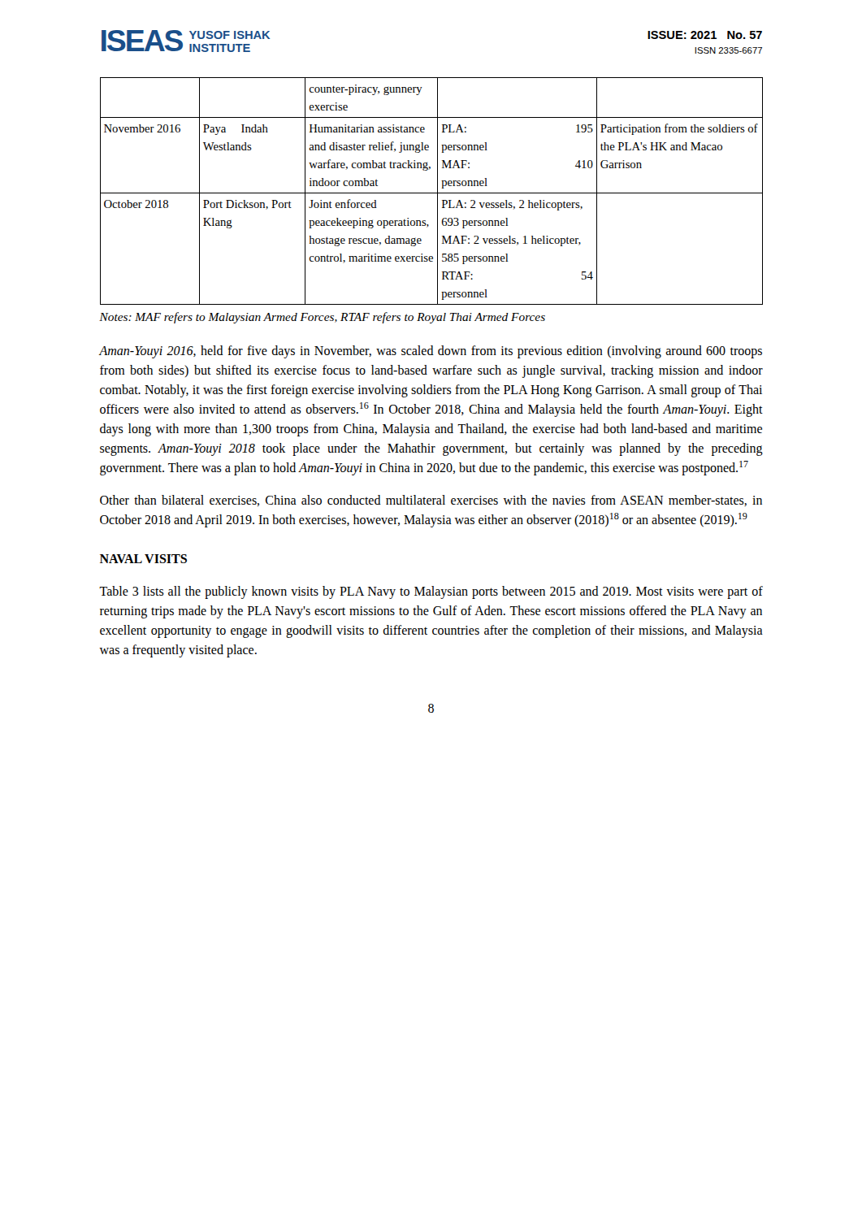ISEAS
YUSOF ISHAK
INSTITUTE
ISSUE: 2021 No. 57
ISSN 2335-6677
| | | counter-piracy, gunnery exercise | | |
| November 2016 | Paya Indah Westlands | Humanitarian assistance and disaster relief, jungle warfare, combat tracking, indoor combat | PLA: 195 personnel MAF: 410 personnel | Participation from the soldiers of the PLA's HK and Macao Garrison |
| October 2018 | Port Dickson, Port Klang | Joint enforced peacekeeping operations, hostage rescue, damage control, maritime exercise | PLA: 2 vessels, 2 helicopters, 693 personnel MAF: 2 vessels, 1 helicopter, 585 personnel RTAF: 54 personnel | |
Notes: MAF refers to Malaysian Armed Forces, RTAF refers to Royal Thai Armed Forces
Aman-Youyi 2016, held for five days in November, was scaled down from its previous edition (involving around 600 troops from both sides) but shifted its exercise focus to land-based warfare such as jungle survival, tracking mission and indoor combat. Notably, it was the first foreign exercise involving soldiers from the PLA Hong Kong Garrison. A small group of Thai officers were also invited to attend as observers.16 In October 2018, China and Malaysia held the fourth Aman-Youyi. Eight days long with more than 1,300 troops from China, Malaysia and Thailand, the exercise had both land-based and maritime segments. Aman-Youyi 2018 took place under the Mahathir government, but certainly was planned by the preceding government. There was a plan to hold Aman-Youyi in China in 2020, but due to the pandemic, this exercise was postponed.17
Other than bilateral exercises, China also conducted multilateral exercises with the navies from ASEAN member-states, in October 2018 and April 2019. In both exercises, however, Malaysia was either an observer (2018)18 or an absentee (2019).19
Naval Visits
Table 3 lists all the publicly known visits by PLA Navy to Malaysian ports between 2015 and 2019. Most visits were part of returning trips made by the PLA Navy's escort missions to the Gulf of Aden. These escort missions offered the PLA Navy an excellent opportunity to engage in goodwill visits to different countries after the completion of their missions, and Malaysia was a frequently visited place.
8